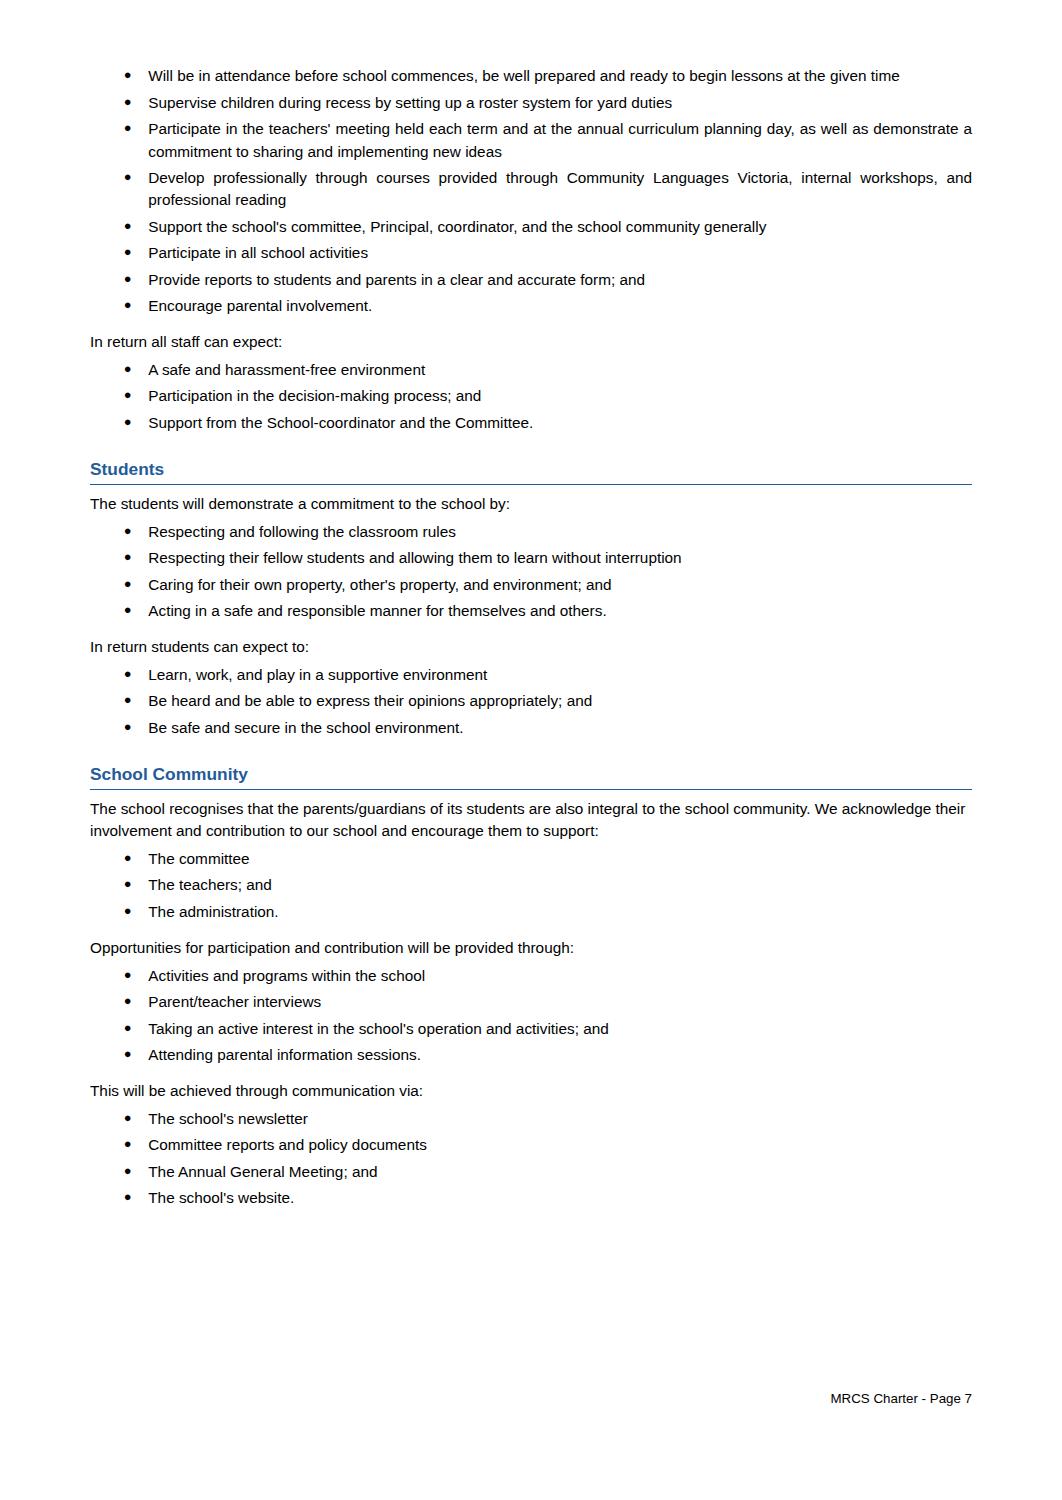Will be in attendance before school commences, be well prepared and ready to begin lessons at the given time
Supervise children during recess by setting up a roster system for yard duties
Participate in the teachers' meeting held each term and at the annual curriculum planning day, as well as demonstrate a commitment to sharing and implementing new ideas
Develop professionally through courses provided through Community Languages Victoria, internal workshops, and professional reading
Support the school's committee, Principal, coordinator, and the school community generally
Participate in all school activities
Provide reports to students and parents in a clear and accurate form; and
Encourage parental involvement.
In return all staff can expect:
A safe and harassment-free environment
Participation in the decision-making process; and
Support from the School-coordinator and the Committee.
Students
The students will demonstrate a commitment to the school by:
Respecting and following the classroom rules
Respecting their fellow students and allowing them to learn without interruption
Caring for their own property, other's property, and environment; and
Acting in a safe and responsible manner for themselves and others.
In return students can expect to:
Learn, work, and play in a supportive environment
Be heard and be able to express their opinions appropriately; and
Be safe and secure in the school environment.
School Community
The school recognises that the parents/guardians of its students are also integral to the school community. We acknowledge their involvement and contribution to our school and encourage them to support:
The committee
The teachers; and
The administration.
Opportunities for participation and contribution will be provided through:
Activities and programs within the school
Parent/teacher interviews
Taking an active interest in the school's operation and activities; and
Attending parental information sessions.
This will be achieved through communication via:
The school's newsletter
Committee reports and policy documents
The Annual General Meeting; and
The school's website.
MRCS Charter - Page 7